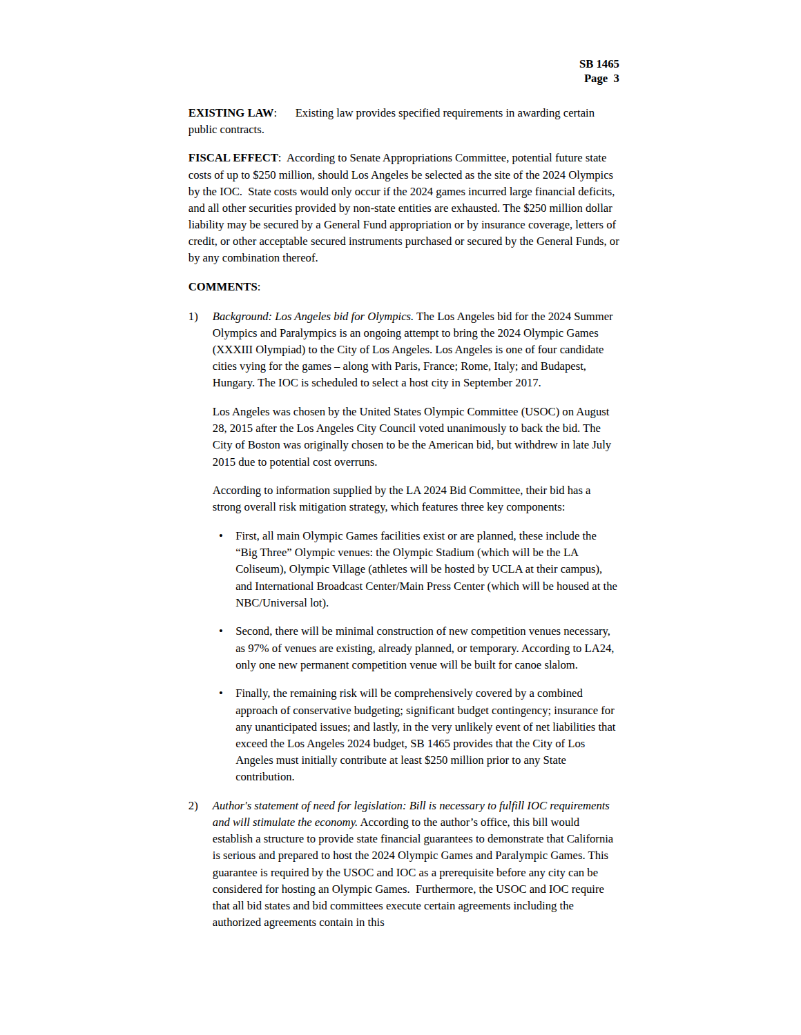SB 1465 Page 3
EXISTING LAW: Existing law provides specified requirements in awarding certain public contracts.
FISCAL EFFECT: According to Senate Appropriations Committee, potential future state costs of up to $250 million, should Los Angeles be selected as the site of the 2024 Olympics by the IOC. State costs would only occur if the 2024 games incurred large financial deficits, and all other securities provided by non-state entities are exhausted. The $250 million dollar liability may be secured by a General Fund appropriation or by insurance coverage, letters of credit, or other acceptable secured instruments purchased or secured by the General Funds, or by any combination thereof.
COMMENTS:
1)
Background: Los Angeles bid for Olympics. The Los Angeles bid for the 2024 Summer Olympics and Paralympics is an ongoing attempt to bring the 2024 Olympic Games (XXXIII Olympiad) to the City of Los Angeles. Los Angeles is one of four candidate cities vying for the games – along with Paris, France; Rome, Italy; and Budapest, Hungary. The IOC is scheduled to select a host city in September 2017.
Los Angeles was chosen by the United States Olympic Committee (USOC) on August 28, 2015 after the Los Angeles City Council voted unanimously to back the bid. The City of Boston was originally chosen to be the American bid, but withdrew in late July 2015 due to potential cost overruns.
According to information supplied by the LA 2024 Bid Committee, their bid has a strong overall risk mitigation strategy, which features three key components:
First, all main Olympic Games facilities exist or are planned, these include the “Big Three” Olympic venues: the Olympic Stadium (which will be the LA Coliseum), Olympic Village (athletes will be hosted by UCLA at their campus), and International Broadcast Center/Main Press Center (which will be housed at the NBC/Universal lot).
Second, there will be minimal construction of new competition venues necessary, as 97% of venues are existing, already planned, or temporary. According to LA24, only one new permanent competition venue will be built for canoe slalom.
Finally, the remaining risk will be comprehensively covered by a combined approach of conservative budgeting; significant budget contingency; insurance for any unanticipated issues; and lastly, in the very unlikely event of net liabilities that exceed the Los Angeles 2024 budget, SB 1465 provides that the City of Los Angeles must initially contribute at least $250 million prior to any State contribution.
2)
Author's statement of need for legislation: Bill is necessary to fulfill IOC requirements and will stimulate the economy. According to the author’s office, this bill would establish a structure to provide state financial guarantees to demonstrate that California is serious and prepared to host the 2024 Olympic Games and Paralympic Games. This guarantee is required by the USOC and IOC as a prerequisite before any city can be considered for hosting an Olympic Games. Furthermore, the USOC and IOC require that all bid states and bid committees execute certain agreements including the authorized agreements contain in this